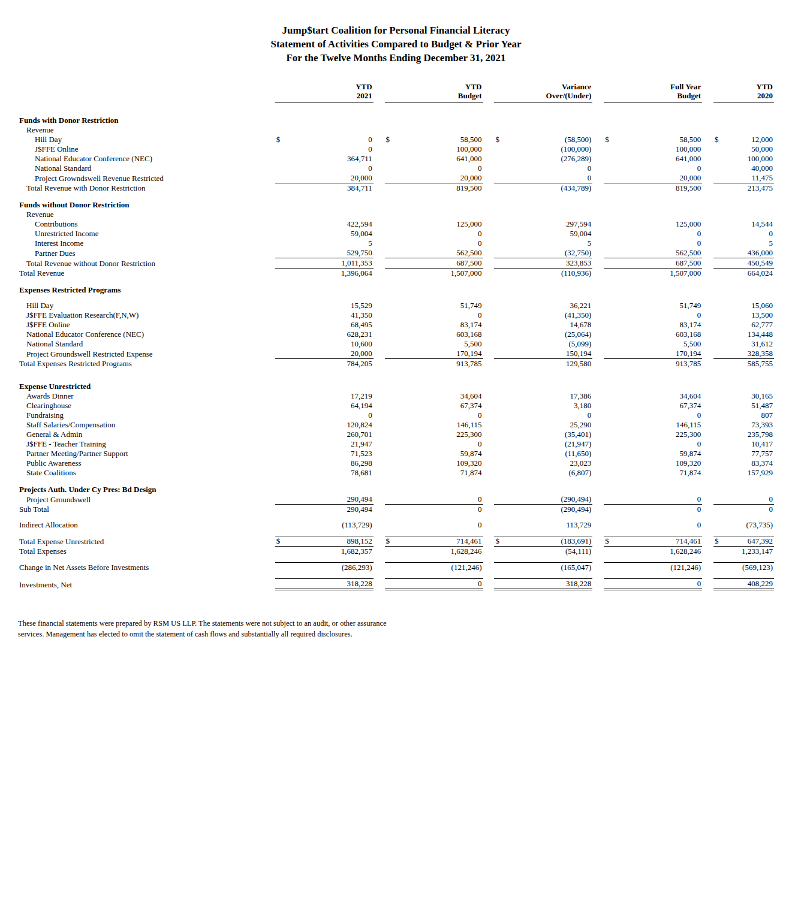Jump$tart Coalition for Personal Financial Literacy
Statement of Activities Compared to Budget & Prior Year
For the Twelve Months Ending December 31, 2021
| | YTD 2021 | | YTD Budget | | Variance Over/(Under) | | Full Year Budget | | YTD 2020 |
| --- | --- | --- | --- | --- | --- | --- | --- | --- | --- |
| Funds with Donor Restriction | |
| Revenue | |
| Hill Day | $ | 0 | | $ | 58,500 | | $ | (58,500) | | $ | 58,500 | | $ | 12,000 |
| J$FFE Online | | 0 | | | 100,000 | | | (100,000) | | | 100,000 | | | 50,000 |
| National Educator Conference (NEC) | | 364,711 | | | 641,000 | | | (276,289) | | | 641,000 | | | 100,000 |
| National Standard | | 0 | | | 0 | | | 0 | | | 0 | | | 40,000 |
| Project Growndswell Revenue Restricted | | 20,000 | | | 20,000 | | | 0 | | | 20,000 | | | 11,475 |
| Total Revenue with Donor Restriction | | 384,711 | | | 819,500 | | | (434,789) | | | 819,500 | | | 213,475 |
| Funds without Donor Restriction | |
| Revenue | |
| Contributions | | 422,594 | | | 125,000 | | | 297,594 | | | 125,000 | | | 14,544 |
| Unrestricted Income | | 59,004 | | | 0 | | | 59,004 | | | 0 | | | 0 |
| Interest Income | | 5 | | | 0 | | | 5 | | | 0 | | | 5 |
| Partner Dues | | 529,750 | | | 562,500 | | | (32,750) | | | 562,500 | | | 436,000 |
| Total Revenue without Donor Restriction | | 1,011,353 | | | 687,500 | | | 323,853 | | | 687,500 | | | 450,549 |
| Total Revenue | | 1,396,064 | | | 1,507,000 | | | (110,936) | | | 1,507,000 | | | 664,024 |
| Expenses Restricted Programs | |
| Hill Day | | 15,529 | | | 51,749 | | | 36,221 | | | 51,749 | | | 15,060 |
| J$FFE Evaluation Research(F,N,W) | | 41,350 | | | 0 | | | (41,350) | | | 0 | | | 13,500 |
| J$FFE Online | | 68,495 | | | 83,174 | | | 14,678 | | | 83,174 | | | 62,777 |
| National Educator Conference (NEC) | | 628,231 | | | 603,168 | | | (25,064) | | | 603,168 | | | 134,448 |
| National Standard | | 10,600 | | | 5,500 | | | (5,099) | | | 5,500 | | | 31,612 |
| Project Groundswell Restricted Expense | | 20,000 | | | 170,194 | | | 150,194 | | | 170,194 | | | 328,358 |
| Total Expenses Restricted Programs | | 784,205 | | | 913,785 | | | 129,580 | | | 913,785 | | | 585,755 |
| Expense Unrestricted | |
| Awards Dinner | | 17,219 | | | 34,604 | | | 17,386 | | | 34,604 | | | 30,165 |
| Clearinghouse | | 64,194 | | | 67,374 | | | 3,180 | | | 67,374 | | | 51,487 |
| Fundraising | | 0 | | | 0 | | | 0 | | | 0 | | | 807 |
| Staff Salaries/Compensation | | 120,824 | | | 146,115 | | | 25,290 | | | 146,115 | | | 73,393 |
| General & Admin | | 260,701 | | | 225,300 | | | (35,401) | | | 225,300 | | | 235,798 |
| J$FFE - Teacher Training | | 21,947 | | | 0 | | | (21,947) | | | 0 | | | 10,417 |
| Partner Meeting/Partner Support | | 71,523 | | | 59,874 | | | (11,650) | | | 59,874 | | | 77,757 |
| Public Awareness | | 86,298 | | | 109,320 | | | 23,023 | | | 109,320 | | | 83,374 |
| State Coalitions | | 78,681 | | | 71,874 | | | (6,807) | | | 71,874 | | | 157,929 |
| Projects Auth. Under Cy Pres: Bd Design | |
| Project Groundswell | | 290,494 | | | 0 | | | (290,494) | | | 0 | | | 0 |
| Sub Total | | 290,494 | | | 0 | | | (290,494) | | | 0 | | | 0 |
| Indirect Allocation | | (113,729) | | | 0 | | | 113,729 | | | 0 | | | (73,735) |
| Total Expense Unrestricted | $ | 898,152 | | $ | 714,461 | | $ | (183,691) | | $ | 714,461 | | $ | 647,392 |
| Total Expenses | | 1,682,357 | | | 1,628,246 | | | (54,111) | | | 1,628,246 | | | 1,233,147 |
| Change in Net Assets Before Investments | | (286,293) | | | (121,246) | | | (165,047) | | | (121,246) | | | (569,123) |
| Investments, Net | | 318,228 | | | 0 | | | 318,228 | | | 0 | | | 408,229 |
These financial statements were prepared by RSM US LLP. The statements were not subject to an audit, or other assurance
services. Management has elected to omit the statement of cash flows and substantially all required disclosures.